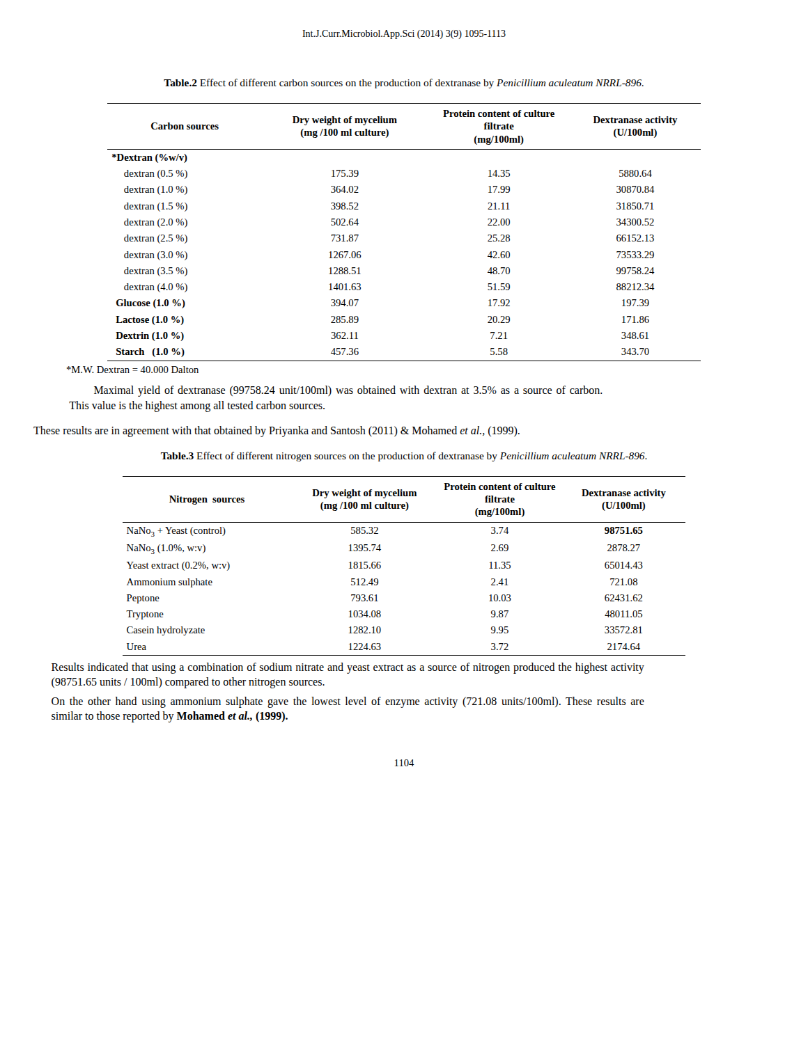Int.J.Curr.Microbiol.App.Sci (2014) 3(9) 1095-1113
Table.2 Effect of different carbon sources on the production of dextranase by Penicillium aculeatum NRRL-896.
| Carbon sources | Dry weight of mycelium (mg /100 ml culture) | Protein content of culture filtrate (mg/100ml) | Dextranase activity (U/100ml) |
| --- | --- | --- | --- |
| *Dextran (%w/v) | | | |
| dextran (0.5 %) | 175.39 | 14.35 | 5880.64 |
| dextran (1.0 %) | 364.02 | 17.99 | 30870.84 |
| dextran (1.5 %) | 398.52 | 21.11 | 31850.71 |
| dextran (2.0 %) | 502.64 | 22.00 | 34300.52 |
| dextran (2.5 %) | 731.87 | 25.28 | 66152.13 |
| dextran (3.0 %) | 1267.06 | 42.60 | 73533.29 |
| dextran (3.5 %) | 1288.51 | 48.70 | 99758.24 |
| dextran (4.0 %) | 1401.63 | 51.59 | 88212.34 |
| Glucose (1.0 %) | 394.07 | 17.92 | 197.39 |
| Lactose (1.0 %) | 285.89 | 20.29 | 171.86 |
| Dextrin (1.0 %) | 362.11 | 7.21 | 348.61 |
| Starch (1.0 %) | 457.36 | 5.58 | 343.70 |
*M.W. Dextran = 40.000 Dalton
Maximal yield of dextranase (99758.24 unit/100ml) was obtained with dextran at 3.5% as a source of carbon. This value is the highest among all tested carbon sources.
These results are in agreement with that obtained by Priyanka and Santosh (2011) & Mohamed et al., (1999).
Table.3 Effect of different nitrogen sources on the production of dextranase by Penicillium aculeatum NRRL-896.
| Nitrogen sources | Dry weight of mycelium (mg /100 ml culture) | Protein content of culture filtrate (mg/100ml) | Dextranase activity (U/100ml) |
| --- | --- | --- | --- |
| NaNo 3 + Yeast (control) | 585.32 | 3.74 | 98751.65 |
| NaNo 3 (1.0%, w:v) | 1395.74 | 2.69 | 2878.27 |
| Yeast extract (0.2%, w:v) | 1815.66 | 11.35 | 65014.43 |
| Ammonium sulphate | 512.49 | 2.41 | 721.08 |
| Peptone | 793.61 | 10.03 | 62431.62 |
| Tryptone | 1034.08 | 9.87 | 48011.05 |
| Casein hydrolyzate | 1282.10 | 9.95 | 33572.81 |
| Urea | 1224.63 | 3.72 | 2174.64 |
Results indicated that using a combination of sodium nitrate and yeast extract as a source of nitrogen produced the highest activity (98751.65 units / 100ml) compared to other nitrogen sources.
On the other hand using ammonium sulphate gave the lowest level of enzyme activity (721.08 units/100ml). These results are similar to those reported by Mohamed et al., (1999).
1104